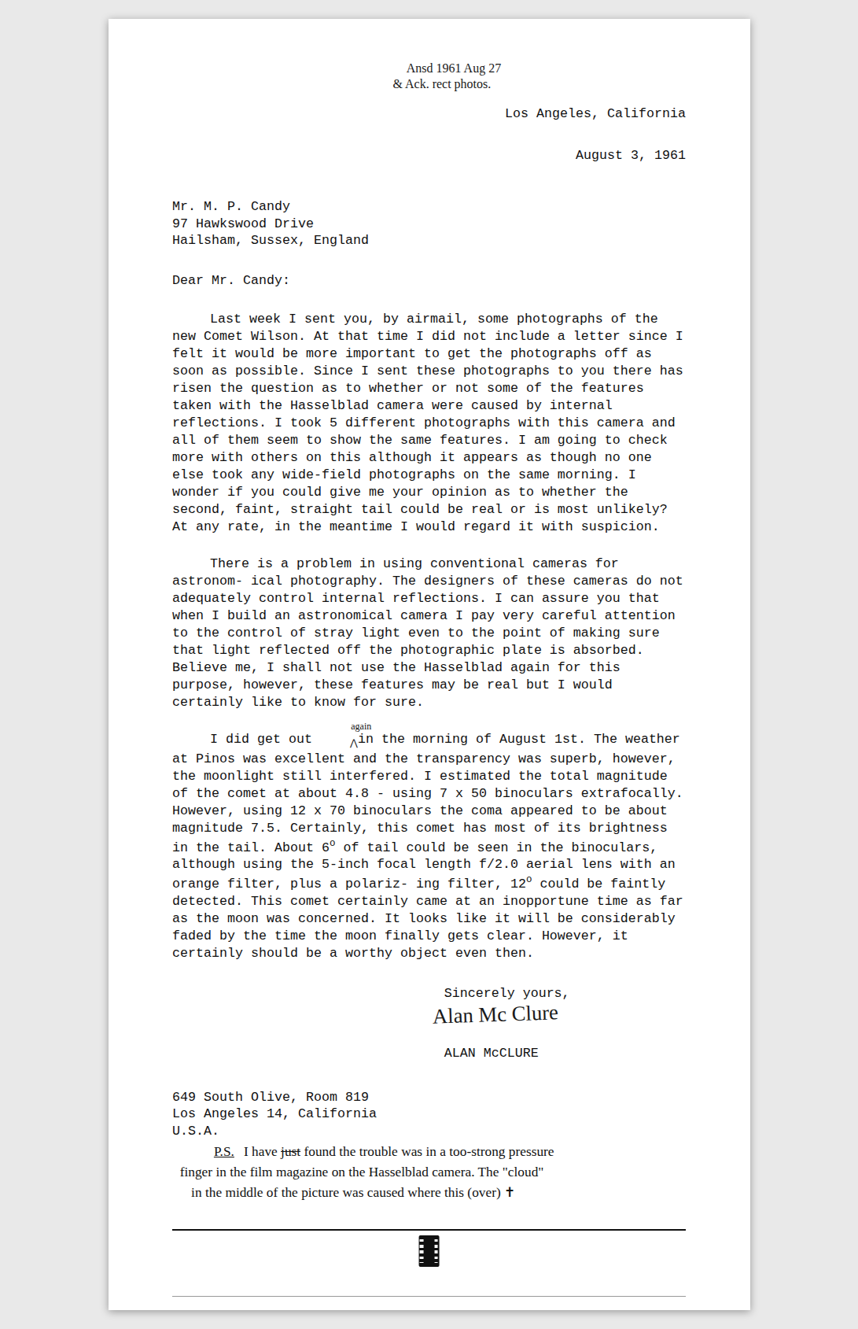Ansd 1961 Aug 27
& Ack. rect photos.
Los Angeles, California
August 3, 1961
Mr. M. P. Candy
97 Hawkswood Drive
Hailsham, Sussex, England
Dear Mr. Candy:
Last week I sent you, by airmail, some photographs of the new Comet Wilson. At that time I did not include a letter since I felt it would be more important to get the photographs off as soon as possible. Since I sent these photographs to you there has risen the question as to whether or not some of the features taken with the Hasselblad camera were caused by internal reflections. I took 5 different photographs with this camera and all of them seem to show the same features. I am going to check more with others on this although it appears as though no one else took any wide-field photographs on the same morning. I wonder if you could give me your opinion as to whether the second, faint, straight tail could be real or is most unlikely? At any rate, in the meantime I would regard it with suspicion.
There is a problem in using conventional cameras for astronom- ical photography. The designers of these cameras do not adequately control internal reflections. I can assure you that when I build an astronomical camera I pay very careful attention to the control of stray light even to the point of making sure that light reflected off the photographic plate is absorbed. Believe me, I shall not use the Hasselblad again for this purpose, however, these features may be real but I would certainly like to know for sure.
I did get outagain⋀in the morning of August 1st. The weather at Pinos was excellent and the transparency was superb, however, the moonlight still interfered. I estimated the total magnitude of the comet at about 4.8 - using 7 x 50 binoculars extrafocally. However, using 12 x 70 binoculars the coma appeared to be about magnitude 7.5. Certainly, this comet has most of its brightness in the tail. About 6o of tail could be seen in the binoculars, although using the 5-inch focal length f/2.0 aerial lens with an orange filter, plus a polariz- ing filter, 12o could be faintly detected. This comet certainly came at an inopportune time as far as the moon was concerned. It looks like it will be considerably faded by the time the moon finally gets clear. However, it certainly should be a worthy object even then.
Sincerely yours,
Alan Mc Clure
ALAN McCLURE
649 South Olive, Room 819
Los Angeles 14, California
U.S.A.
P.S. I have just found the trouble was in a too-strong pressure finger in the film magazine on the Hasselblad camera. The "cloud" in the middle of the picture was caused where this (over) ✝